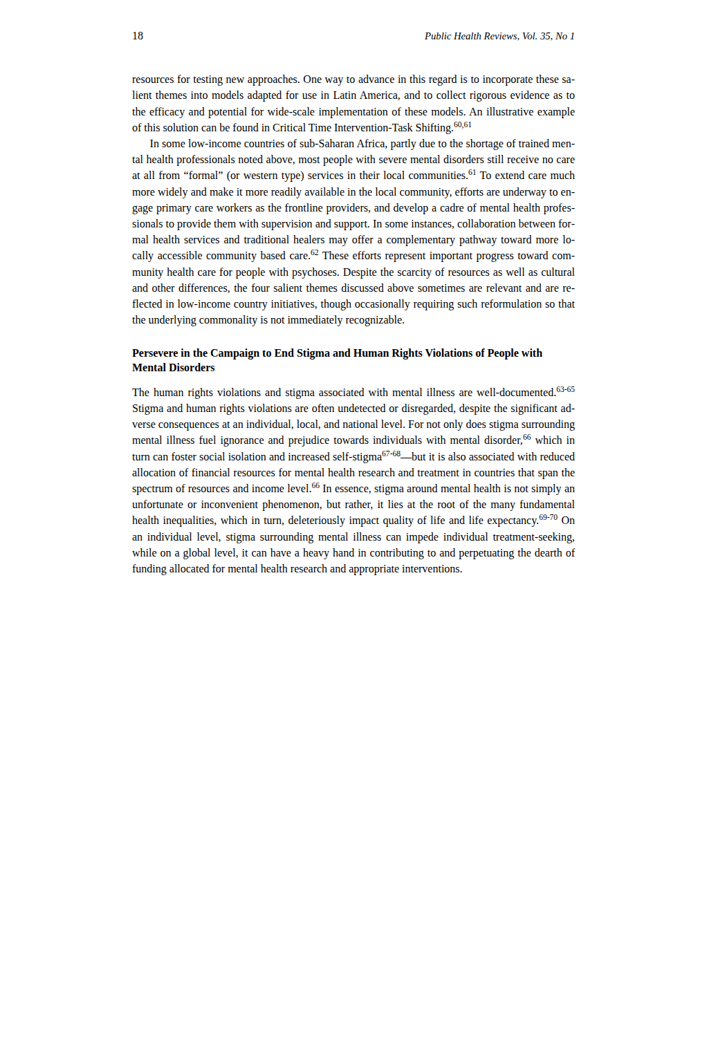18 Public Health Reviews, Vol. 35, No 1
resources for testing new approaches. One way to advance in this regard is to incorporate these salient themes into models adapted for use in Latin America, and to collect rigorous evidence as to the efficacy and potential for wide-scale implementation of these models. An illustrative example of this solution can be found in Critical Time Intervention-Task Shifting.60,61
In some low-income countries of sub-Saharan Africa, partly due to the shortage of trained mental health professionals noted above, most people with severe mental disorders still receive no care at all from “formal” (or western type) services in their local communities.61 To extend care much more widely and make it more readily available in the local community, efforts are underway to engage primary care workers as the frontline providers, and develop a cadre of mental health professionals to provide them with supervision and support. In some instances, collaboration between formal health services and traditional healers may offer a complementary pathway toward more locally accessible community based care.62 These efforts represent important progress toward community health care for people with psychoses. Despite the scarcity of resources as well as cultural and other differences, the four salient themes discussed above sometimes are relevant and are reflected in low-income country initiatives, though occasionally requiring such reformulation so that the underlying commonality is not immediately recognizable.
Persevere in the Campaign to End Stigma and Human Rights Violations of People with Mental Disorders
The human rights violations and stigma associated with mental illness are well-documented.63-65 Stigma and human rights violations are often undetected or disregarded, despite the significant adverse consequences at an individual, local, and national level. For not only does stigma surrounding mental illness fuel ignorance and prejudice towards individuals with mental disorder,66 which in turn can foster social isolation and increased self-stigma67-68—but it is also associated with reduced allocation of financial resources for mental health research and treatment in countries that span the spectrum of resources and income level.66 In essence, stigma around mental health is not simply an unfortunate or inconvenient phenomenon, but rather, it lies at the root of the many fundamental health inequalities, which in turn, deleteriously impact quality of life and life expectancy.69-70 On an individual level, stigma surrounding mental illness can impede individual treatment-seeking, while on a global level, it can have a heavy hand in contributing to and perpetuating the dearth of funding allocated for mental health research and appropriate interventions.